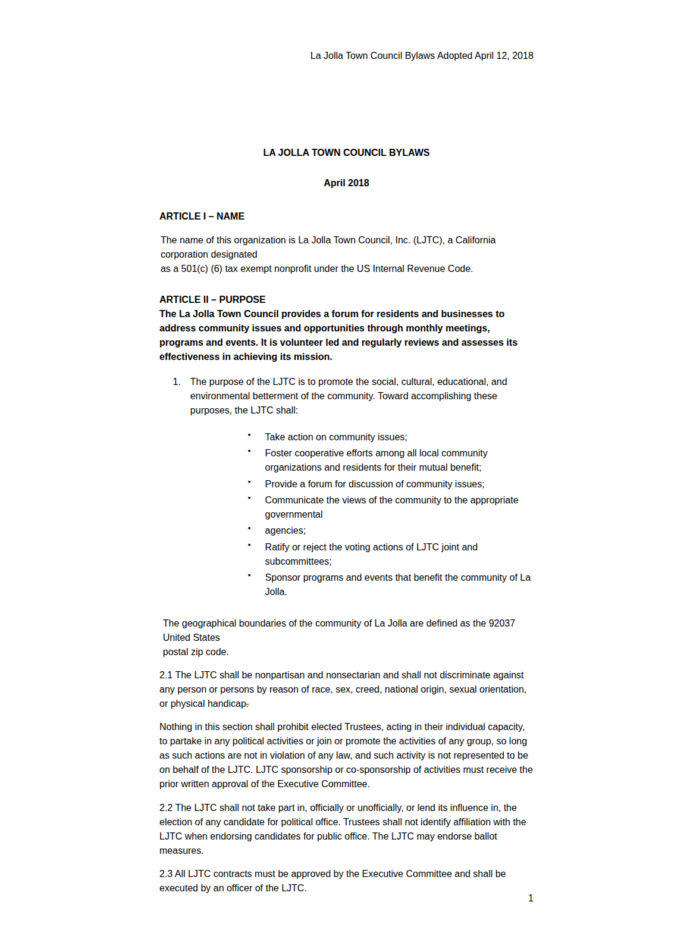La Jolla Town Council Bylaws Adopted April 12, 2018
LA JOLLA TOWN COUNCIL BYLAWS
April 2018
ARTICLE I – NAME
The name of this organization is La Jolla Town Council, Inc. (LJTC), a California corporation designated
as a 501(c) (6) tax exempt nonprofit under the US Internal Revenue Code.
ARTICLE II – PURPOSE
The La Jolla Town Council provides a forum for residents and businesses to address community issues and opportunities through monthly meetings, programs and events. It is volunteer led and regularly reviews and assesses its effectiveness in achieving its mission.
The purpose of the LJTC is to promote the social, cultural, educational, and environmental betterment of the community. Toward accomplishing these purposes, the LJTC shall:
Take action on community issues;
Foster cooperative efforts among all local community organizations and residents for their mutual benefit;
Provide a forum for discussion of community issues;
Communicate the views of the community to the appropriate governmental
agencies;
Ratify or reject the voting actions of LJTC joint and subcommittees;
Sponsor programs and events that benefit the community of La Jolla.
The geographical boundaries of the community of La Jolla are defined as the 92037 United States
postal zip code.
2.1 The LJTC shall be nonpartisan and nonsectarian and shall not discriminate against any person or persons by reason of race, sex, creed, national origin, sexual orientation, or physical handicap.
Nothing in this section shall prohibit elected Trustees, acting in their individual capacity, to partake in any political activities or join or promote the activities of any group, so long as such actions are not in violation of any law, and such activity is not represented to be on behalf of the LJTC. LJTC sponsorship or co-sponsorship of activities must receive the prior written approval of the Executive Committee.
2.2 The LJTC shall not take part in, officially or unofficially, or lend its influence in, the election of any candidate for political office. Trustees shall not identify affiliation with the LJTC when endorsing candidates for public office. The LJTC may endorse ballot measures.
2.3 All LJTC contracts must be approved by the Executive Committee and shall be executed by an officer of the LJTC.
1